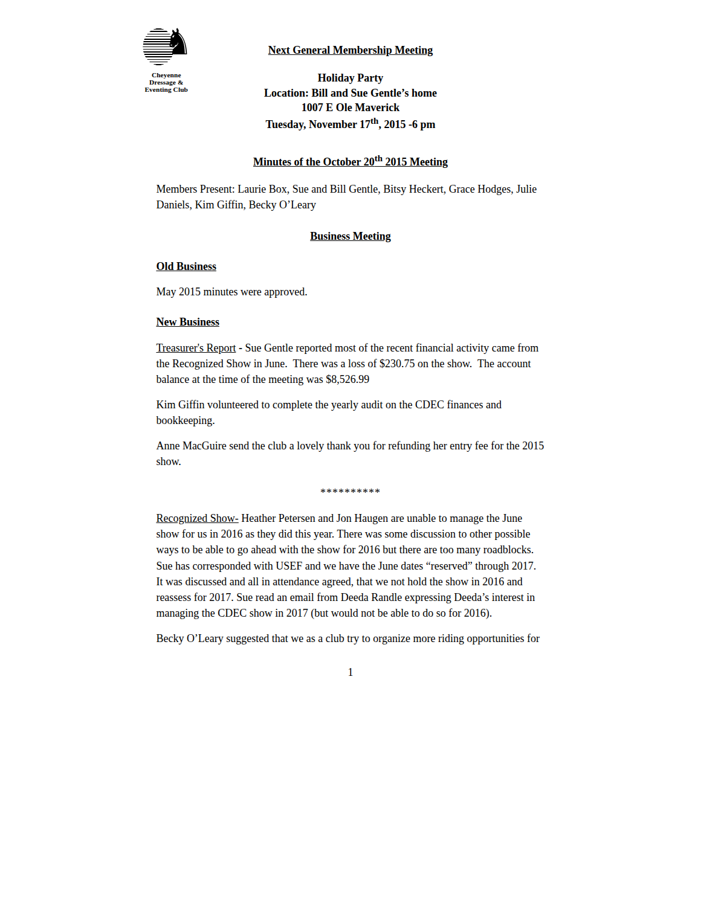♞
Cheyenne Dressage & Eventing Club
Next General Membership Meeting
Holiday Party
Location: Bill and Sue Gentle’s home
1007 E Ole Maverick
Tuesday, November 17th, 2015 -6 pm
Minutes of the October 20th 2015 Meeting
Members Present: Laurie Box, Sue and Bill Gentle, Bitsy Heckert, Grace Hodges, Julie Daniels, Kim Giffin, Becky O’Leary
Business Meeting
Old Business
May 2015 minutes were approved.
New Business
Treasurer's Report - Sue Gentle reported most of the recent financial activity came from the Recognized Show in June. There was a loss of $230.75 on the show. The account balance at the time of the meeting was $8,526.99
Kim Giffin volunteered to complete the yearly audit on the CDEC finances and bookkeeping.
Anne MacGuire send the club a lovely thank you for refunding her entry fee for the 2015 show.
**********
Recognized Show- Heather Petersen and Jon Haugen are unable to manage the June show for us in 2016 as they did this year. There was some discussion to other possible ways to be able to go ahead with the show for 2016 but there are too many roadblocks. Sue has corresponded with USEF and we have the June dates “reserved” through 2017. It was discussed and all in attendance agreed, that we not hold the show in 2016 and reassess for 2017. Sue read an email from Deeda Randle expressing Deeda’s interest in managing the CDEC show in 2017 (but would not be able to do so for 2016).
Becky O’Leary suggested that we as a club try to organize more riding opportunities for
1